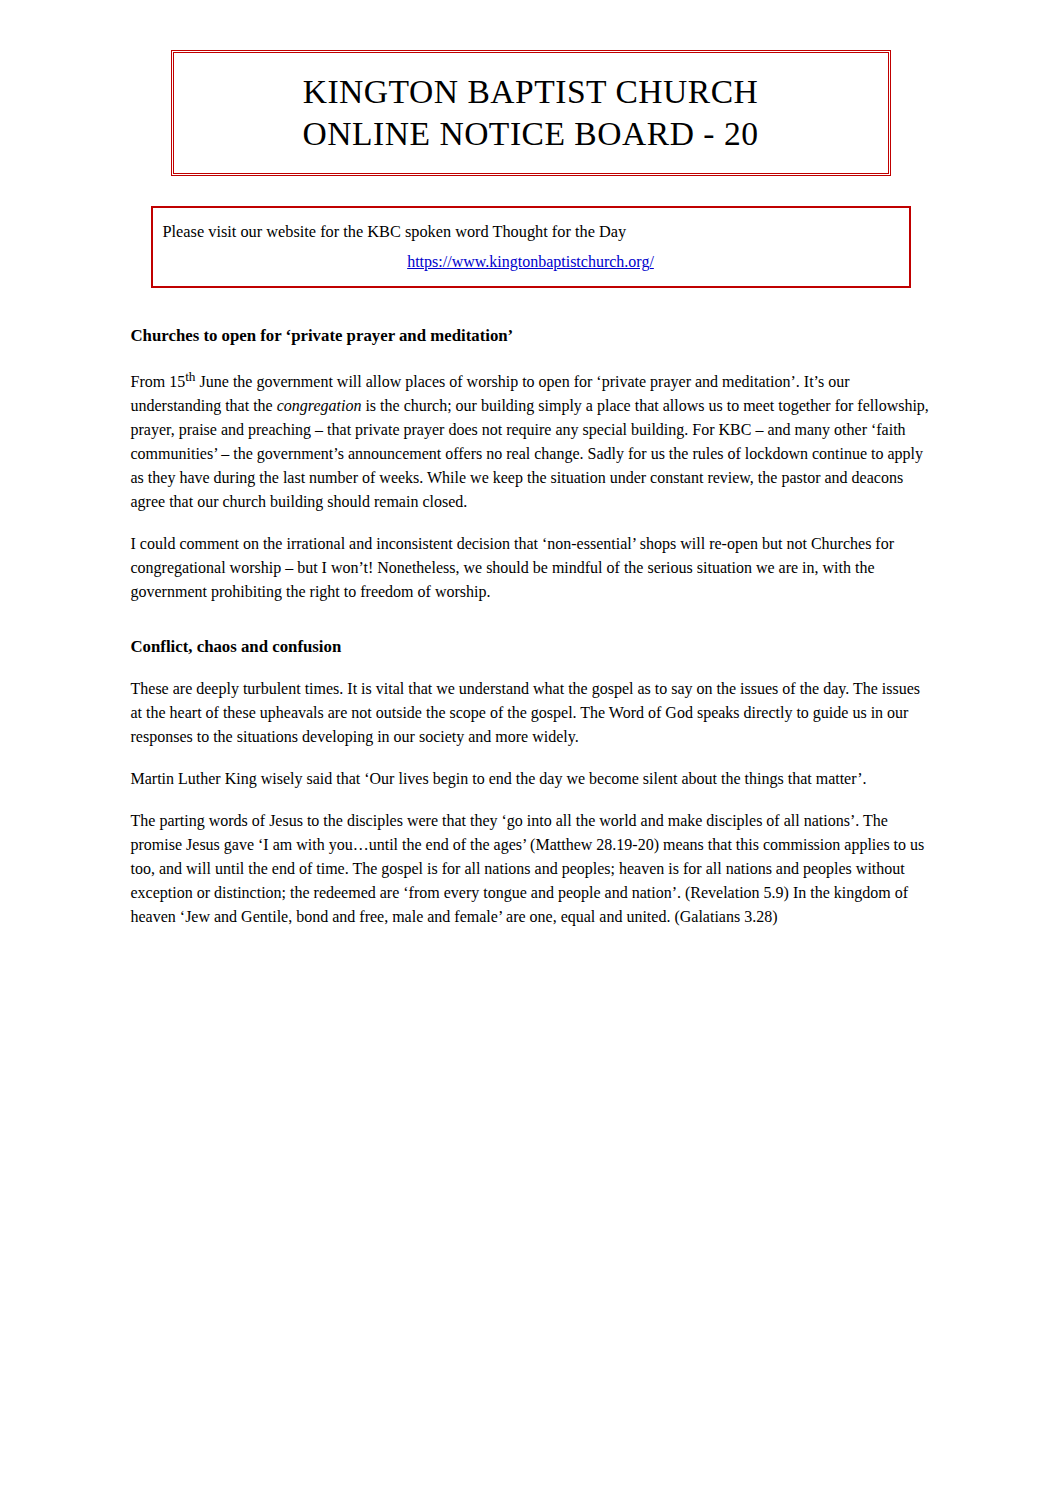KINGTON BAPTIST CHURCH
ONLINE NOTICE BOARD - 20
Please visit our website for the KBC spoken word Thought for the Day
https://www.kingtonbaptistchurch.org/
Churches to open for ‘private prayer and meditation’
From 15th June the government will allow places of worship to open for ‘private prayer and meditation’. It’s our understanding that the congregation is the church; our building simply a place that allows us to meet together for fellowship, prayer, praise and preaching – that private prayer does not require any special building. For KBC – and many other ‘faith communities’ – the government’s announcement offers no real change. Sadly for us the rules of lockdown continue to apply as they have during the last number of weeks. While we keep the situation under constant review, the pastor and deacons agree that our church building should remain closed.
I could comment on the irrational and inconsistent decision that ‘non-essential’ shops will re-open but not Churches for congregational worship – but I won’t! Nonetheless, we should be mindful of the serious situation we are in, with the government prohibiting the right to freedom of worship.
Conflict, chaos and confusion
These are deeply turbulent times. It is vital that we understand what the gospel as to say on the issues of the day. The issues at the heart of these upheavals are not outside the scope of the gospel. The Word of God speaks directly to guide us in our responses to the situations developing in our society and more widely.
Martin Luther King wisely said that ‘Our lives begin to end the day we become silent about the things that matter’.
The parting words of Jesus to the disciples were that they ‘go into all the world and make disciples of all nations’. The promise Jesus gave ‘I am with you…until the end of the ages’ (Matthew 28.19-20) means that this commission applies to us too, and will until the end of time. The gospel is for all nations and peoples; heaven is for all nations and peoples without exception or distinction; the redeemed are ‘from every tongue and people and nation’. (Revelation 5.9) In the kingdom of heaven ‘Jew and Gentile, bond and free, male and female’ are one, equal and united. (Galatians 3.28)